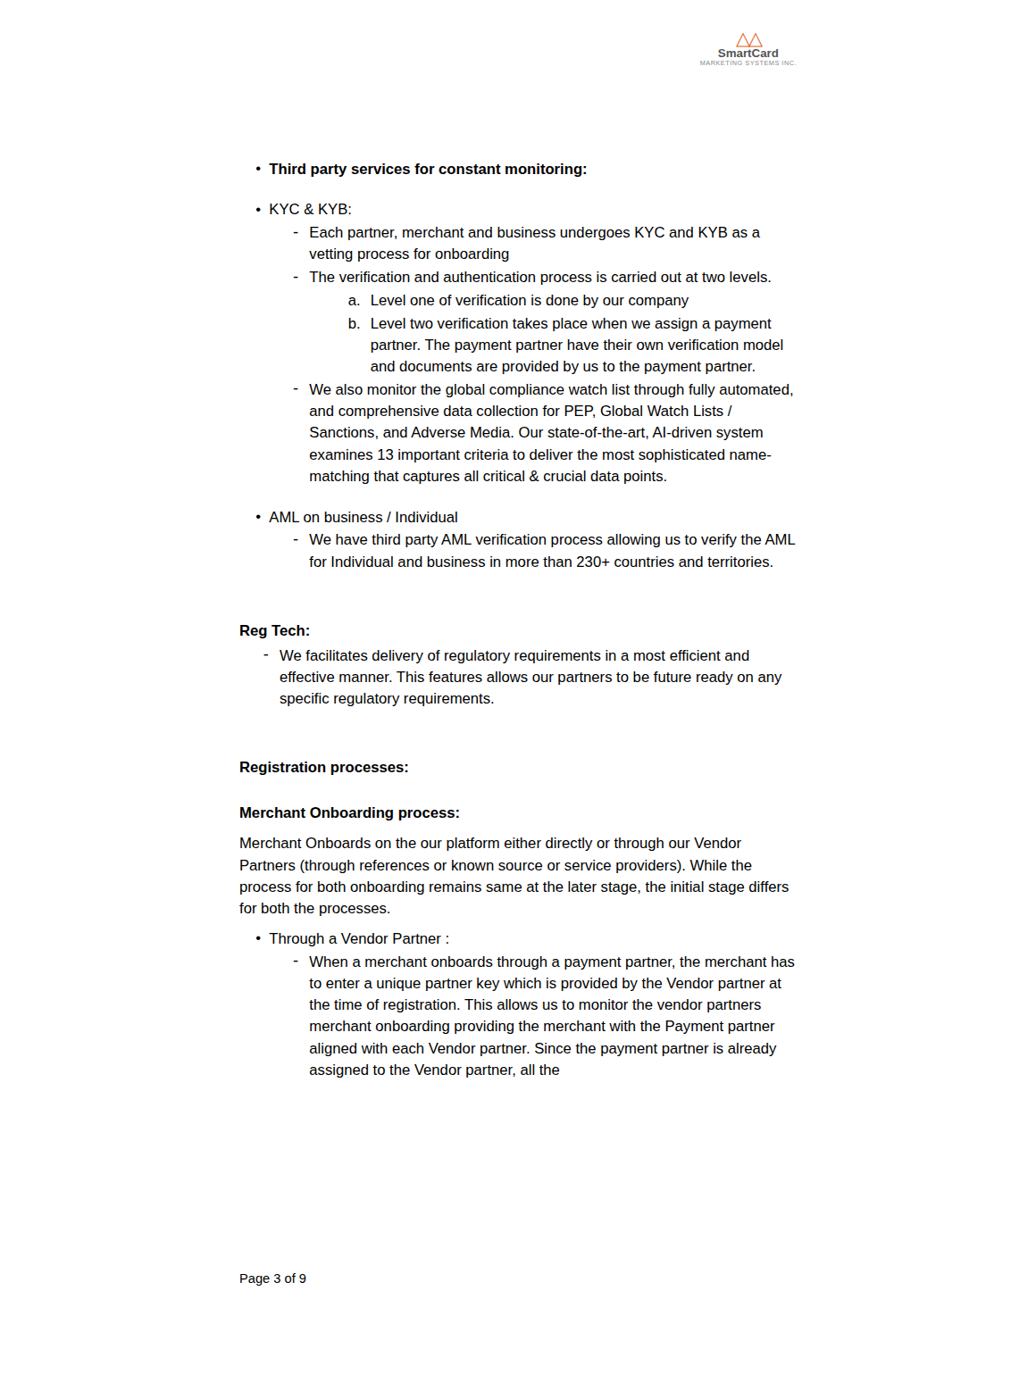△△ SmartCard MARKETING SYSTEMS INC.
Third party services for constant monitoring:
KYC & KYB:
Each partner, merchant and business undergoes KYC and KYB as a vetting process for onboarding
The verification and authentication process is carried out at two levels.
Level one of verification is done by our company
Level two verification takes place when we assign a payment partner. The payment partner have their own verification model and documents are provided by us to the payment partner.
We also monitor the global compliance watch list through fully automated, and comprehensive data collection for PEP, Global Watch Lists / Sanctions, and Adverse Media. Our state-of-the-art, AI-driven system examines 13 important criteria to deliver the most sophisticated name-matching that captures all critical & crucial data points.
AML on business / Individual
We have third party AML verification process allowing us to verify the AML for Individual and business in more than 230+ countries and territories.
Reg Tech:
We facilitates delivery of regulatory requirements in a most efficient and effective manner. This features allows our partners to be future ready on any specific regulatory requirements.
Registration processes:
Merchant Onboarding process:
Merchant Onboards on the our platform either directly or through our Vendor Partners (through references or known source or service providers). While the process for both onboarding remains same at the later stage, the initial stage differs for both the processes.
Through a Vendor Partner :
When a merchant onboards through a payment partner, the merchant has to enter a unique partner key which is provided by the Vendor partner at the time of registration. This allows us to monitor the vendor partners merchant onboarding providing the merchant with the Payment partner aligned with each Vendor partner. Since the payment partner is already assigned to the Vendor partner, all the
Page 3 of 9